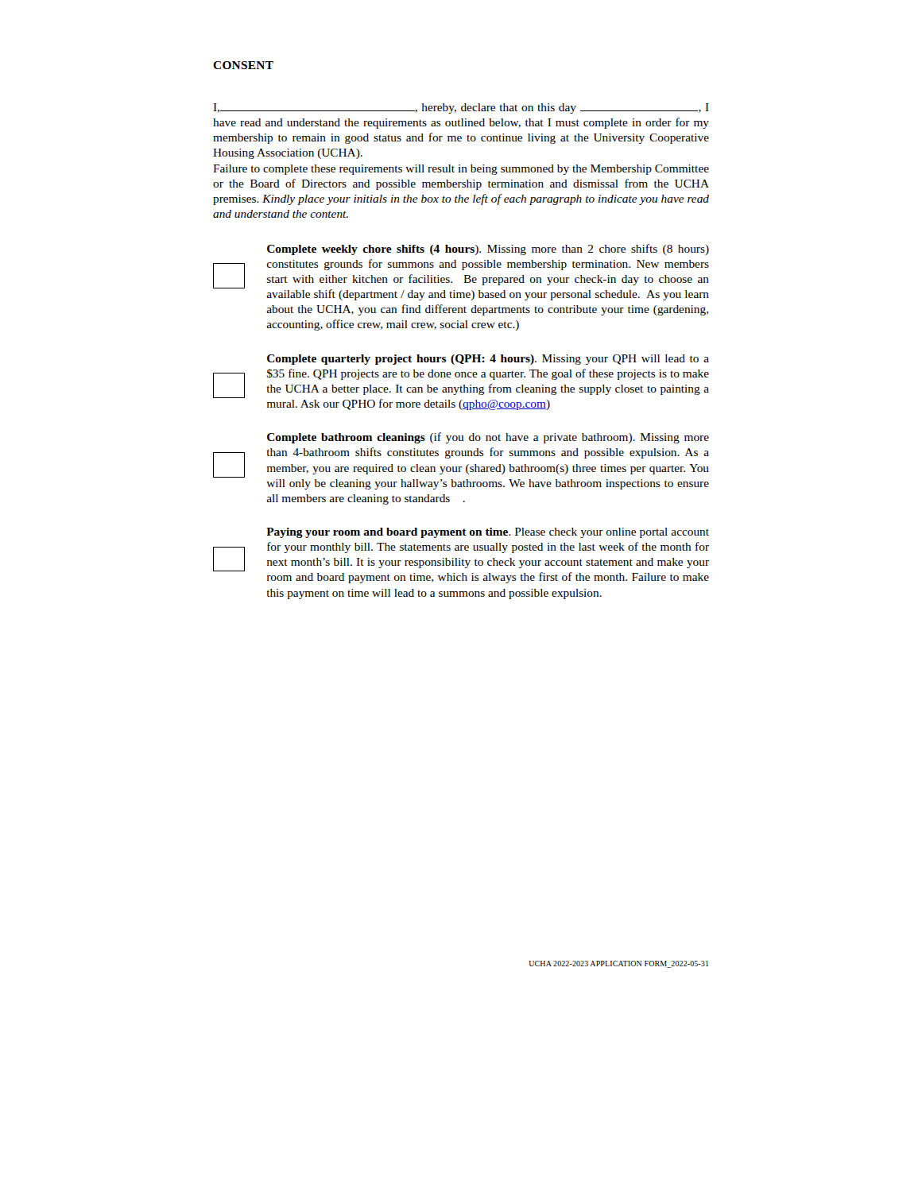CONSENT
I, , hereby, declare that on this day , I have read and understand the requirements as outlined below, that I must complete in order for my membership to remain in good status and for me to continue living at the University Cooperative Housing Association (UCHA).
Failure to complete these requirements will result in being summoned by the Membership Committee or the Board of Directors and possible membership termination and dismissal from the UCHA premises. Kindly place your initials in the box to the left of each paragraph to indicate you have read and understand the content.
Complete weekly chore shifts (4 hours). Missing more than 2 chore shifts (8 hours) constitutes grounds for summons and possible membership termination. New members start with either kitchen or facilities. Be prepared on your check-in day to choose an available shift (department / day and time) based on your personal schedule. As you learn about the UCHA, you can find different departments to contribute your time (gardening, accounting, office crew, mail crew, social crew etc.)
Complete quarterly project hours (QPH: 4 hours). Missing your QPH will lead to a $35 fine. QPH projects are to be done once a quarter. The goal of these projects is to make the UCHA a better place. It can be anything from cleaning the supply closet to painting a mural. Ask our QPHO for more details (qpho@coop.com)
Complete bathroom cleanings (if you do not have a private bathroom). Missing more than 4-bathroom shifts constitutes grounds for summons and possible expulsion. As a member, you are required to clean your (shared) bathroom(s) three times per quarter. You will only be cleaning your hallway’s bathrooms. We have bathroom inspections to ensure all members are cleaning to standards .
Paying your room and board payment on time. Please check your online portal account for your monthly bill. The statements are usually posted in the last week of the month for next month’s bill. It is your responsibility to check your account statement and make your room and board payment on time, which is always the first of the month. Failure to make this payment on time will lead to a summons and possible expulsion.
UCHA 2022-2023 APPLICATION FORM_2022-05-31